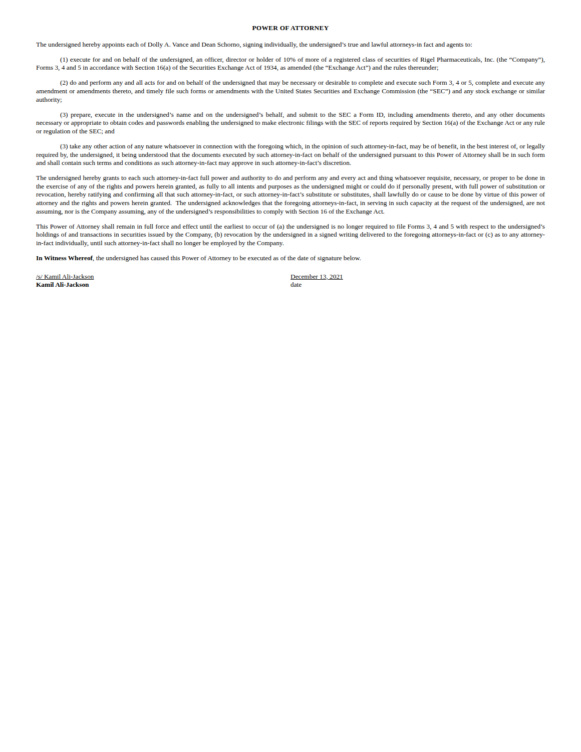POWER OF ATTORNEY
The undersigned hereby appoints each of Dolly A. Vance and Dean Schorno, signing individually, the undersigned’s true and lawful attorneys-in fact and agents to:
(1) execute for and on behalf of the undersigned, an officer, director or holder of 10% of more of a registered class of securities of Rigel Pharmaceuticals, Inc. (the “Company”), Forms 3, 4 and 5 in accordance with Section 16(a) of the Securities Exchange Act of 1934, as amended (the “Exchange Act”) and the rules thereunder;
(2) do and perform any and all acts for and on behalf of the undersigned that may be necessary or desirable to complete and execute such Form 3, 4 or 5, complete and execute any amendment or amendments thereto, and timely file such forms or amendments with the United States Securities and Exchange Commission (the “SEC”) and any stock exchange or similar authority;
(3) prepare, execute in the undersigned’s name and on the undersigned’s behalf, and submit to the SEC a Form ID, including amendments thereto, and any other documents necessary or appropriate to obtain codes and passwords enabling the undersigned to make electronic filings with the SEC of reports required by Section 16(a) of the Exchange Act or any rule or regulation of the SEC; and
(3) take any other action of any nature whatsoever in connection with the foregoing which, in the opinion of such attorney-in-fact, may be of benefit, in the best interest of, or legally required by, the undersigned, it being understood that the documents executed by such attorney-in-fact on behalf of the undersigned pursuant to this Power of Attorney shall be in such form and shall contain such terms and conditions as such attorney-in-fact may approve in such attorney-in-fact’s discretion.
The undersigned hereby grants to each such attorney-in-fact full power and authority to do and perform any and every act and thing whatsoever requisite, necessary, or proper to be done in the exercise of any of the rights and powers herein granted, as fully to all intents and purposes as the undersigned might or could do if personally present, with full power of substitution or revocation, hereby ratifying and confirming all that such attorney-in-fact, or such attorney-in-fact’s substitute or substitutes, shall lawfully do or cause to be done by virtue of this power of attorney and the rights and powers herein granted. The undersigned acknowledges that the foregoing attorneys-in-fact, in serving in such capacity at the request of the undersigned, are not assuming, nor is the Company assuming, any of the undersigned’s responsibilities to comply with Section 16 of the Exchange Act.
This Power of Attorney shall remain in full force and effect until the earliest to occur of (a) the undersigned is no longer required to file Forms 3, 4 and 5 with respect to the undersigned’s holdings of and transactions in securities issued by the Company, (b) revocation by the undersigned in a signed writing delivered to the foregoing attorneys-in-fact or (c) as to any attorney-in-fact individually, until such attorney-in-fact shall no longer be employed by the Company.
In Witness Whereof, the undersigned has caused this Power of Attorney to be executed as of the date of signature below.
| /s/ Kamil Ali-Jackson | December 13, 2021 |
| Kamil Ali-Jackson | date |